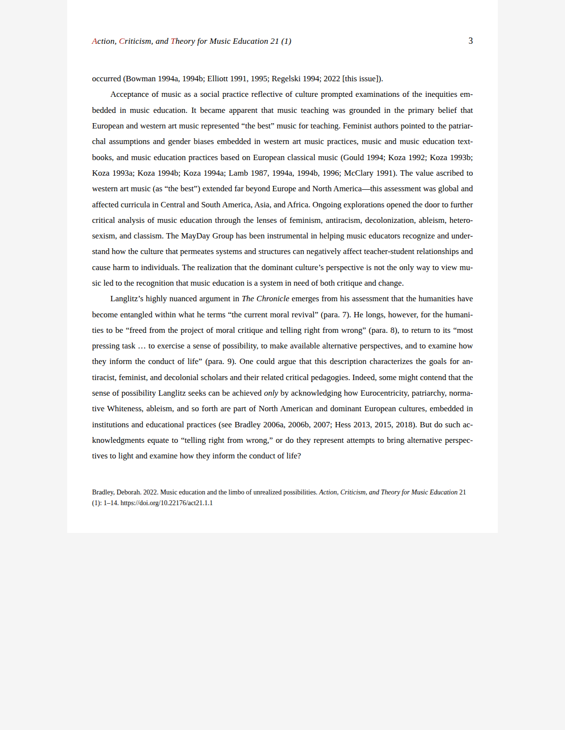Action, Criticism, and Theory for Music Education 21 (1)
3
occurred (Bowman 1994a, 1994b; Elliott 1991, 1995; Regelski 1994; 2022 [this issue]).
Acceptance of music as a social practice reflective of culture prompted examinations of the inequities embedded in music education. It became apparent that music teaching was grounded in the primary belief that European and western art music represented “the best” music for teaching. Feminist authors pointed to the patriarchal assumptions and gender biases embedded in western art music practices, music and music education textbooks, and music education practices based on European classical music (Gould 1994; Koza 1992; Koza 1993b; Koza 1993a; Koza 1994b; Koza 1994a; Lamb 1987, 1994a, 1994b, 1996; McClary 1991). The value ascribed to western art music (as “the best”) extended far beyond Europe and North America—this assessment was global and affected curricula in Central and South America, Asia, and Africa. Ongoing explorations opened the door to further critical analysis of music education through the lenses of feminism, antiracism, decolonization, ableism, heterosexism, and classism. The MayDay Group has been instrumental in helping music educators recognize and understand how the culture that permeates systems and structures can negatively affect teacher-student relationships and cause harm to individuals. The realization that the dominant culture’s perspective is not the only way to view music led to the recognition that music education is a system in need of both critique and change.
Langlitz’s highly nuanced argument in The Chronicle emerges from his assessment that the humanities have become entangled within what he terms “the current moral revival” (para. 7). He longs, however, for the humanities to be “freed from the project of moral critique and telling right from wrong” (para. 8), to return to its “most pressing task … to exercise a sense of possibility, to make available alternative perspectives, and to examine how they inform the conduct of life” (para. 9). One could argue that this description characterizes the goals for antiracist, feminist, and decolonial scholars and their related critical pedagogies. Indeed, some might contend that the sense of possibility Langlitz seeks can be achieved only by acknowledging how Eurocentricity, patriarchy, normative Whiteness, ableism, and so forth are part of North American and dominant European cultures, embedded in institutions and educational practices (see Bradley 2006a, 2006b, 2007; Hess 2013, 2015, 2018). But do such acknowledgments equate to “telling right from wrong,” or do they represent attempts to bring alternative perspectives to light and examine how they inform the conduct of life?
Bradley, Deborah. 2022. Music education and the limbo of unrealized possibilities. Action, Criticism, and Theory for Music Education 21 (1): 1–14. https://doi.org/10.22176/act21.1.1